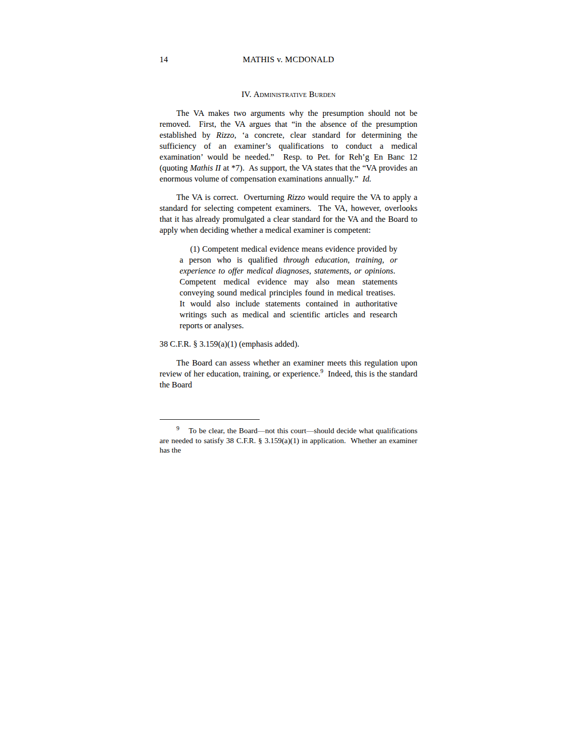14
MATHIS v. MCDONALD
IV. Administrative Burden
The VA makes two arguments why the presumption should not be removed. First, the VA argues that “in the absence of the presumption established by Rizzo, ‘a concrete, clear standard for determining the sufficiency of an examiner’s qualifications to conduct a medical examination’ would be needed.” Resp. to Pet. for Reh’g En Banc 12 (quoting Mathis II at *7). As support, the VA states that the “VA provides an enormous volume of compensation examinations annually.” Id.
The VA is correct. Overturning Rizzo would require the VA to apply a standard for selecting competent examiners. The VA, however, overlooks that it has already promulgated a clear standard for the VA and the Board to apply when deciding whether a medical examiner is competent:
(1) Competent medical evidence means evidence provided by a person who is qualified through education, training, or experience to offer medical diagnoses, statements, or opinions. Competent medical evidence may also mean statements conveying sound medical principles found in medical treatises. It would also include statements contained in authoritative writings such as medical and scientific articles and research reports or analyses.
38 C.F.R. § 3.159(a)(1) (emphasis added).
The Board can assess whether an examiner meets this regulation upon review of her education, training, or experience.9 Indeed, this is the standard the Board
9 To be clear, the Board—not this court—should decide what qualifications are needed to satisfy 38 C.F.R. § 3.159(a)(1) in application. Whether an examiner has the